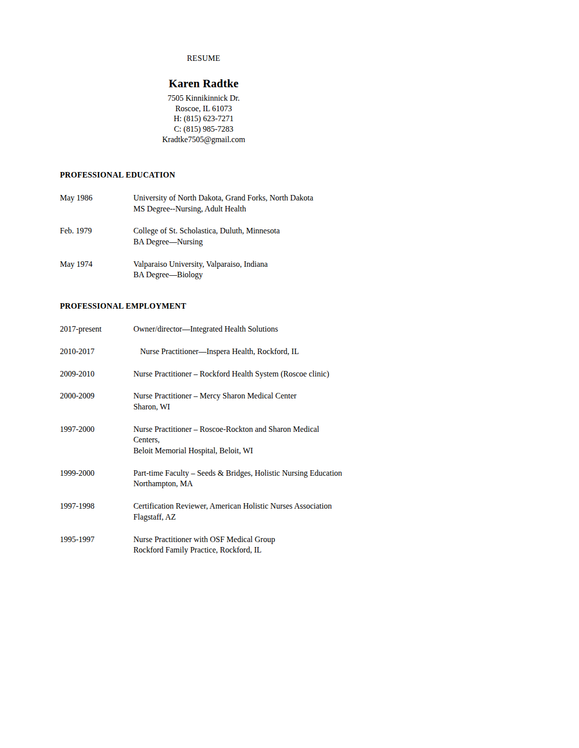RESUME
Karen Radtke
7505 Kinnikinnick Dr.
Roscoe, IL 61073
H: (815) 623-7271
C: (815) 985-7283
Kradtke7505@gmail.com
PROFESSIONAL EDUCATION
May 1986
University of North Dakota, Grand Forks, North Dakota MS Degree--Nursing, Adult Health
Feb. 1979
College of St. Scholastica, Duluth, Minnesota BA Degree—Nursing
May 1974
Valparaiso University, Valparaiso, Indiana BA Degree—Biology
PROFESSIONAL EMPLOYMENT
2017-present
Owner/director—Integrated Health Solutions
2010-2017
Nurse Practitioner—Inspera Health, Rockford, IL
2009-2010
Nurse Practitioner – Rockford Health System (Roscoe clinic)
2000-2009
Nurse Practitioner – Mercy Sharon Medical Center Sharon, WI
1997-2000
Nurse Practitioner – Roscoe-Rockton and Sharon Medical Centers, Beloit Memorial Hospital, Beloit, WI
1999-2000
Part-time Faculty – Seeds & Bridges, Holistic Nursing Education Northampton, MA
1997-1998
Certification Reviewer, American Holistic Nurses Association Flagstaff, AZ
1995-1997
Nurse Practitioner with OSF Medical Group Rockford Family Practice, Rockford, IL